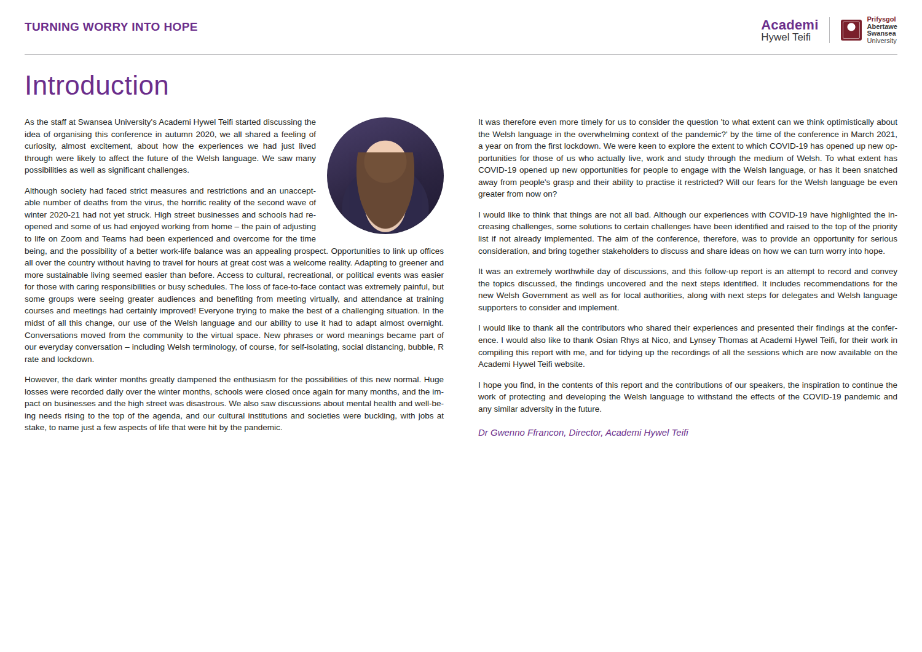Turning Worry Into Hope
Academi
Hywel Teifi
Prifysgol
Abertawe
Swansea
University
Introduction
As the staff at Swansea University's Academi Hywel Teifi started discussing the idea of organising this conference in autumn 2020, we all shared a feeling of curiosity, almost excitement, about how the experiences we had just lived through were likely to affect the future of the Welsh language. We saw many possibilities as well as significant challenges.
Although society had faced strict measures and restrictions and an unacceptable number of deaths from the virus, the horrific reality of the second wave of winter 2020-21 had not yet struck. High street businesses and schools had reopened and some of us had enjoyed working from home – the pain of adjusting to life on Zoom and Teams had been experienced and overcome for the time being, and the possibility of a better work-life balance was an appealing prospect. Opportunities to link up offices all over the country without having to travel for hours at great cost was a welcome reality. Adapting to greener and more sustainable living seemed easier than before. Access to cultural, recreational, or political events was easier for those with caring responsibilities or busy schedules. The loss of face-to-face contact was extremely painful, but some groups were seeing greater audiences and benefiting from meeting virtually, and attendance at training courses and meetings had certainly improved! Everyone trying to make the best of a challenging situation. In the midst of all this change, our use of the Welsh language and our ability to use it had to adapt almost overnight. Conversations moved from the community to the virtual space. New phrases or word meanings became part of our everyday conversation – including Welsh terminology, of course, for self-isolating, social distancing, bubble, R rate and lockdown.
However, the dark winter months greatly dampened the enthusiasm for the possibilities of this new normal. Huge losses were recorded daily over the winter months, schools were closed once again for many months, and the impact on businesses and the high street was disastrous. We also saw discussions about mental health and well-being needs rising to the top of the agenda, and our cultural institutions and societies were buckling, with jobs at stake, to name just a few aspects of life that were hit by the pandemic.
It was therefore even more timely for us to consider the question 'to what extent can we think optimistically about the Welsh language in the overwhelming context of the pandemic?' by the time of the conference in March 2021, a year on from the first lockdown. We were keen to explore the extent to which COVID-19 has opened up new opportunities for those of us who actually live, work and study through the medium of Welsh. To what extent has COVID-19 opened up new opportunities for people to engage with the Welsh language, or has it been snatched away from people's grasp and their ability to practise it restricted? Will our fears for the Welsh language be even greater from now on?
I would like to think that things are not all bad. Although our experiences with COVID-19 have highlighted the increasing challenges, some solutions to certain challenges have been identified and raised to the top of the priority list if not already implemented. The aim of the conference, therefore, was to provide an opportunity for serious consideration, and bring together stakeholders to discuss and share ideas on how we can turn worry into hope.
It was an extremely worthwhile day of discussions, and this follow-up report is an attempt to record and convey the topics discussed, the findings uncovered and the next steps identified. It includes recommendations for the new Welsh Government as well as for local authorities, along with next steps for delegates and Welsh language supporters to consider and implement.
I would like to thank all the contributors who shared their experiences and presented their findings at the conference. I would also like to thank Osian Rhys at Nico, and Lynsey Thomas at Academi Hywel Teifi, for their work in compiling this report with me, and for tidying up the recordings of all the sessions which are now available on the Academi Hywel Teifi website.
I hope you find, in the contents of this report and the contributions of our speakers, the inspiration to continue the work of protecting and developing the Welsh language to withstand the effects of the COVID-19 pandemic and any similar adversity in the future.
Dr Gwenno Ffrancon, Director, Academi Hywel Teifi